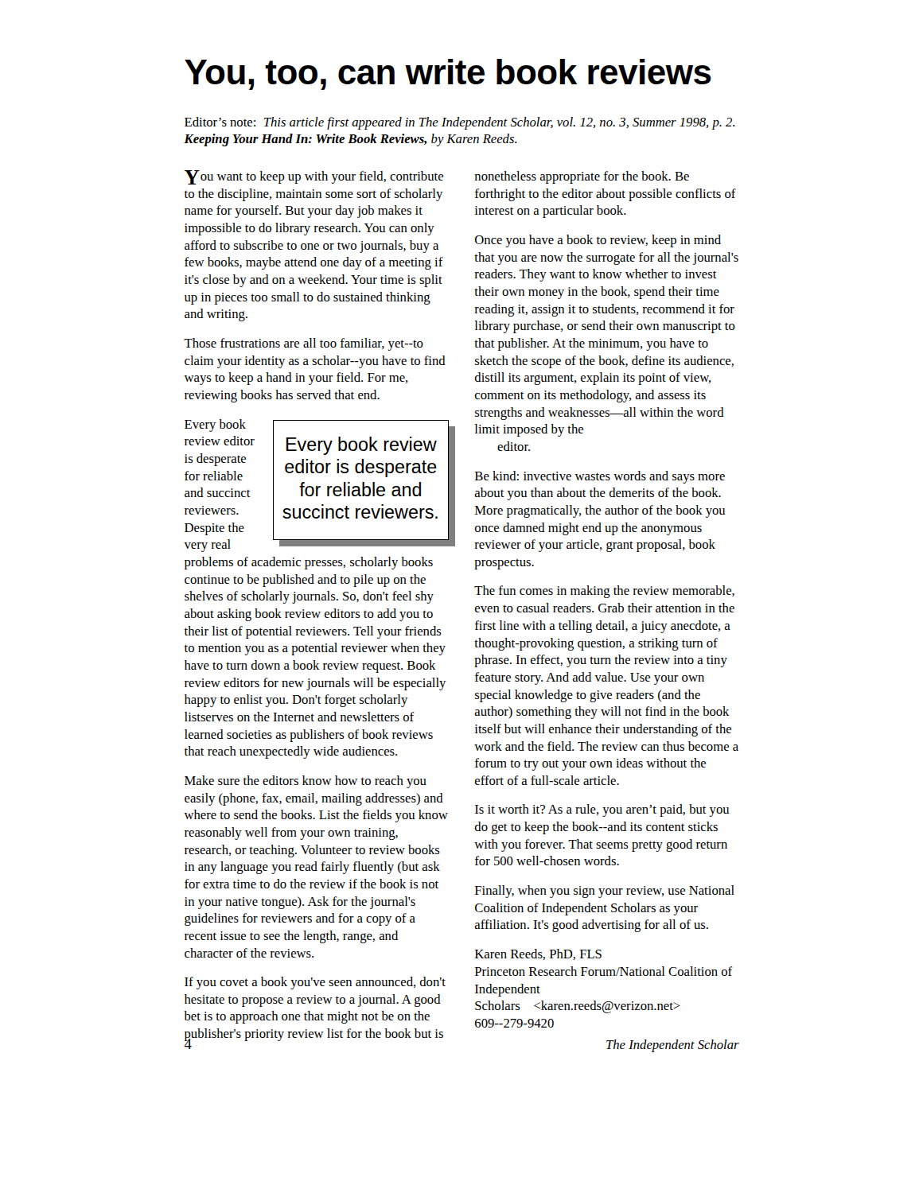You, too, can write book reviews
Editor’s note: This article first appeared in The Independent Scholar, vol. 12, no. 3, Summer 1998, p. 2. Keeping Your Hand In: Write Book Reviews, by Karen Reeds.
You want to keep up with your field, contribute to the discipline, maintain some sort of scholarly name for yourself. But your day job makes it impossible to do library research. You can only afford to subscribe to one or two journals, buy a few books, maybe attend one day of a meeting if it's close by and on a weekend. Your time is split up in pieces too small to do sustained thinking and writing.
Those frustrations are all too familiar, yet--to claim your identity as a scholar--you have to find ways to keep a hand in your field. For me, reviewing books has served that end.
Every book review editor is desperate for reliable and succinct reviewers.
Every book review editor is desperate for reliable and succinct reviewers. Despite the very real problems of academic presses, scholarly books continue to be published and to pile up on the shelves of scholarly journals. So, don't feel shy about asking book review editors to add you to their list of potential reviewers. Tell your friends to mention you as a potential reviewer when they have to turn down a book review request. Book review editors for new journals will be especially happy to enlist you. Don't forget scholarly listserves on the Internet and newsletters of learned societies as publishers of book reviews that reach unexpectedly wide audiences.
Make sure the editors know how to reach you easily (phone, fax, email, mailing addresses) and where to send the books. List the fields you know reasonably well from your own training, research, or teaching. Volunteer to review books in any language you read fairly fluently (but ask for extra time to do the review if the book is not in your native tongue). Ask for the journal's guidelines for reviewers and for a copy of a recent issue to see the length, range, and character of the reviews.
If you covet a book you've seen announced, don't hesitate to propose a review to a journal. A good bet is to approach one that might not be on the publisher's priority review list for the book but is nonetheless appropriate for the book. Be forthright to the editor about possible conflicts of interest on a particular book.
Once you have a book to review, keep in mind that you are now the surrogate for all the journal's readers. They want to know whether to invest their own money in the book, spend their time reading it, assign it to students, recommend it for library purchase, or send their own manuscript to that publisher. At the minimum, you have to sketch the scope of the book, define its audience, distill its argument, explain its point of view, comment on its methodology, and assess its strengths and weaknesses—all within the word limit imposed by the editor.
Be kind: invective wastes words and says more about you than about the demerits of the book. More pragmatically, the author of the book you once damned might end up the anonymous reviewer of your article, grant proposal, book prospectus.
The fun comes in making the review memorable, even to casual readers. Grab their attention in the first line with a telling detail, a juicy anecdote, a thought-provoking question, a striking turn of phrase. In effect, you turn the review into a tiny feature story. And add value. Use your own special knowledge to give readers (and the author) something they will not find in the book itself but will enhance their understanding of the work and the field. The review can thus become a forum to try out your own ideas without the effort of a full-scale article.
Is it worth it? As a rule, you aren’t paid, but you do get to keep the book--and its content sticks with you forever. That seems pretty good return for 500 well-chosen words.
Finally, when you sign your review, use National Coalition of Independent Scholars as your affiliation. It's good advertising for all of us.
Karen Reeds, PhD, FLS
Princeton Research Forum/National Coalition of
Independent Scholars <karen.reeds@verizon.net>
609--279-9420
4
The Independent Scholar